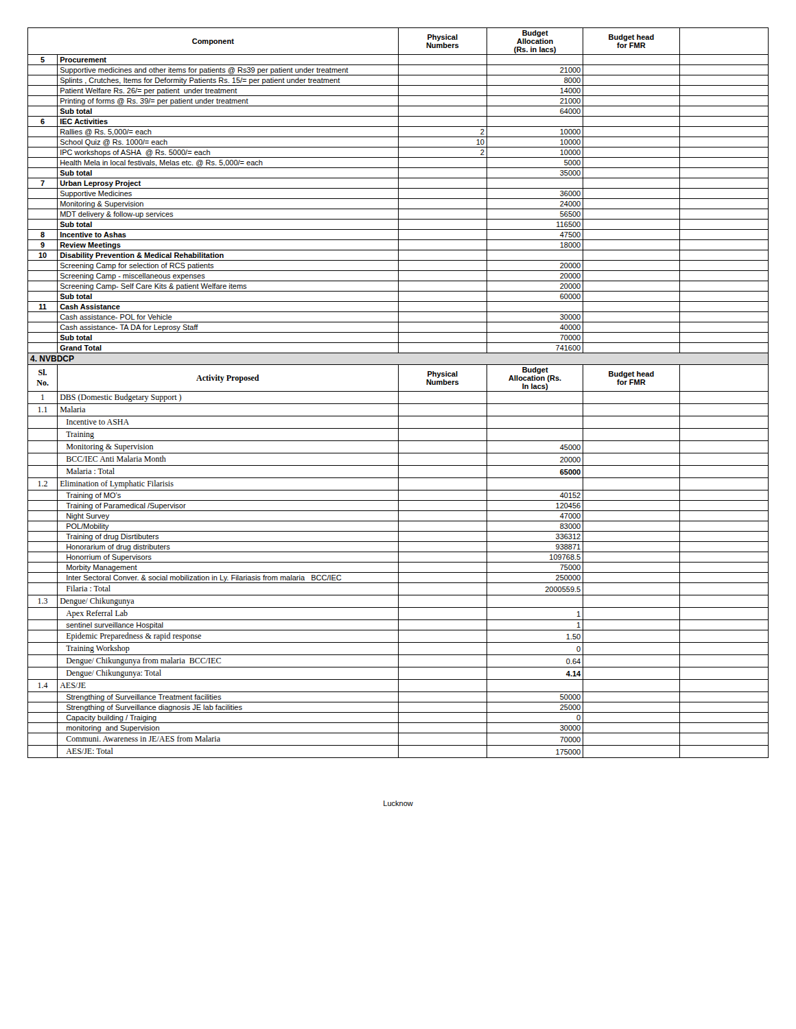| Component | Physical Numbers | Budget Allocation (Rs. in lacs) | Budget head for FMR | |
| --- | --- | --- | --- | --- |
| 5 | Procurement | | | | |
| | Supportive medicines and other items for patients @ Rs39 per patient under treatment | | 21000 | | |
| | Splints , Crutches, Items for Deformity Patients Rs. 15/= per patient under treatment | | 8000 | | |
| | Patient Welfare Rs. 26/= per patient under treatment | | 14000 | | |
| | Printing of forms @ Rs. 39/= per patient under treatment | | 21000 | | |
| | Sub total | | 64000 | | |
| 6 | IEC Activities | | | | |
| | Rallies @ Rs. 5,000/= each | 2 | 10000 | | |
| | School Quiz @ Rs. 1000/= each | 10 | 10000 | | |
| | IPC workshops of ASHA @ Rs. 5000/= each | 2 | 10000 | | |
| | Health Mela in local festivals, Melas etc. @ Rs. 5,000/= each | | 5000 | | |
| | Sub total | | 35000 | | |
| 7 | Urban Leprosy Project | | | | |
| | Supportive Medicines | | 36000 | | |
| | Monitoring & Supervision | | 24000 | | |
| | MDT delivery & follow-up services | | 56500 | | |
| | Sub total | | 116500 | | |
| 8 | Incentive to Ashas | | 47500 | | |
| 9 | Review Meetings | | 18000 | | |
| 10 | Disability Prevention & Medical Rehabilitation | | | | |
| | Screening Camp for selection of RCS patients | | 20000 | | |
| | Screening Camp - miscellaneous expenses | | 20000 | | |
| | Screening Camp- Self Care Kits & patient Welfare items | | 20000 | | |
| | Sub total | | 60000 | | |
| 11 | Cash Assistance | | | | |
| | Cash assistance- POL for Vehicle | | 30000 | | |
| | Cash assistance- TA DA for Leprosy Staff | | 40000 | | |
| | Sub total | | 70000 | | |
| | Grand Total | | 741600 | | |
| 4. NVBDCP |
| Sl. No. | Activity Proposed | Physical Numbers | Budget Allocation (Rs. In lacs) | Budget head for FMR | |
| 1 | DBS (Domestic Budgetary Support ) | | | | |
| 1.1 | Malaria | | | | |
| | Incentive to ASHA | | | | |
| | Training | | | | |
| | Monitoring & Supervision | | 45000 | | |
| | BCC/IEC Anti Malaria Month | | 20000 | | |
| | Malaria : Total | | 65000 | | |
| 1.2 | Elimination of Lymphatic Filarisis | | | | |
| | Training of MO’s | | 40152 | | |
| | Training of Paramedical /Supervisor | | 120456 | | |
| | Night Survey | | 47000 | | |
| | POL/Mobility | | 83000 | | |
| | Training of drug Disrtibuters | | 336312 | | |
| | Honorarium of drug distributers | | 938871 | | |
| | Honorrium of Supervisors | | 109768.5 | | |
| | Morbity Management | | 75000 | | |
| | Inter Sectoral Conver. & social mobilization in Ly. Filariasis from malaria BCC/IEC | | 250000 | | |
| | Filaria : Total | | 2000559.5 | | |
| 1.3 | Dengue/ Chikungunya | | | | |
| | Apex Referral Lab | | 1 | | |
| | sentinel surveillance Hospital | | 1 | | |
| | Epidemic Preparedness & rapid response | | 1.50 | | |
| | Training Workshop | | 0 | | |
| | Dengue/ Chikungunya from malaria BCC/IEC | | 0.64 | | |
| | Dengue/ Chikungunya: Total | | 4.14 | | |
| 1.4 | AES/JE | | | | |
| | Strengthing of Surveillance Treatment facilities | | 50000 | | |
| | Strengthing of Surveillance diagnosis JE lab facilities | | 25000 | | |
| | Capacity building / Traiging | | 0 | | |
| | monitoring and Supervision | | 30000 | | |
| | Communi. Awareness in JE/AES from Malaria | | 70000 | | |
| | AES/JE: Total | | 175000 | | |
Lucknow